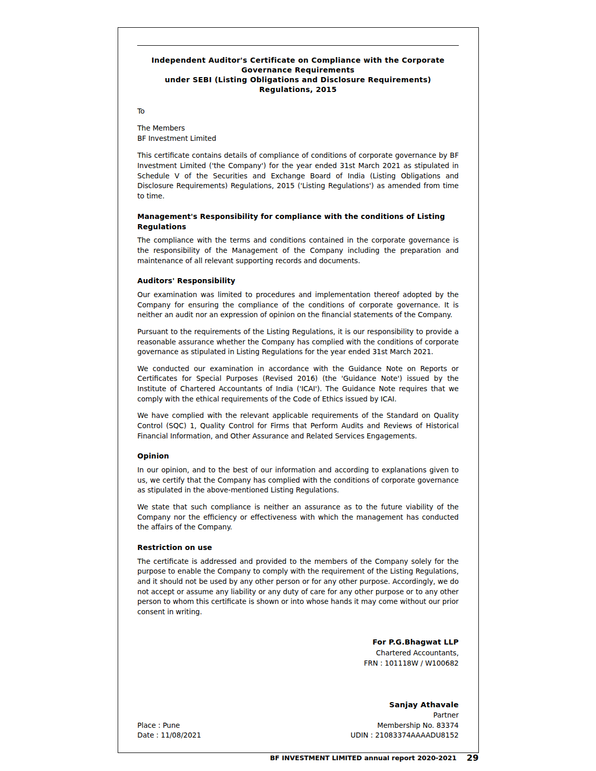Independent Auditor's Certificate on Compliance with the Corporate Governance Requirements
under SEBI (Listing Obligations and Disclosure Requirements) Regulations, 2015
To
The Members
BF Investment Limited
This certificate contains details of compliance of conditions of corporate governance by BF Investment Limited ('the Company') for the year ended 31st March 2021 as stipulated in Schedule V of the Securities and Exchange Board of India (Listing Obligations and Disclosure Requirements) Regulations, 2015 ('Listing Regulations') as amended from time to time.
Management's Responsibility for compliance with the conditions of Listing Regulations
The compliance with the terms and conditions contained in the corporate governance is the responsibility of the Management of the Company including the preparation and maintenance of all relevant supporting records and documents.
Auditors' Responsibility
Our examination was limited to procedures and implementation thereof adopted by the Company for ensuring the compliance of the conditions of corporate governance. It is neither an audit nor an expression of opinion on the financial statements of the Company.
Pursuant to the requirements of the Listing Regulations, it is our responsibility to provide a reasonable assurance whether the Company has complied with the conditions of corporate governance as stipulated in Listing Regulations for the year ended 31st March 2021.
We conducted our examination in accordance with the Guidance Note on Reports or Certificates for Special Purposes (Revised 2016) (the 'Guidance Note') issued by the Institute of Chartered Accountants of India ('ICAI'). The Guidance Note requires that we comply with the ethical requirements of the Code of Ethics issued by ICAI.
We have complied with the relevant applicable requirements of the Standard on Quality Control (SQC) 1, Quality Control for Firms that Perform Audits and Reviews of Historical Financial Information, and Other Assurance and Related Services Engagements.
Opinion
In our opinion, and to the best of our information and according to explanations given to us, we certify that the Company has complied with the conditions of corporate governance as stipulated in the above-mentioned Listing Regulations.
We state that such compliance is neither an assurance as to the future viability of the Company nor the efficiency or effectiveness with which the management has conducted the affairs of the Company.
Restriction on use
The certificate is addressed and provided to the members of the Company solely for the purpose to enable the Company to comply with the requirement of the Listing Regulations, and it should not be used by any other person or for any other purpose. Accordingly, we do not accept or assume any liability or any duty of care for any other purpose or to any other person to whom this certificate is shown or into whose hands it may come without our prior consent in writing.
For P.G.Bhagwat LLP
Chartered Accountants,
FRN : 101118W / W100682
| | Sanjay Athavale |
| | Partner |
| Place : Pune | Membership No. 83374 |
| Date : 11/08/2021 | UDIN : 21083374AAAADU8152 |
BF INVESTMENT LIMITED annual report 2020-2021 29